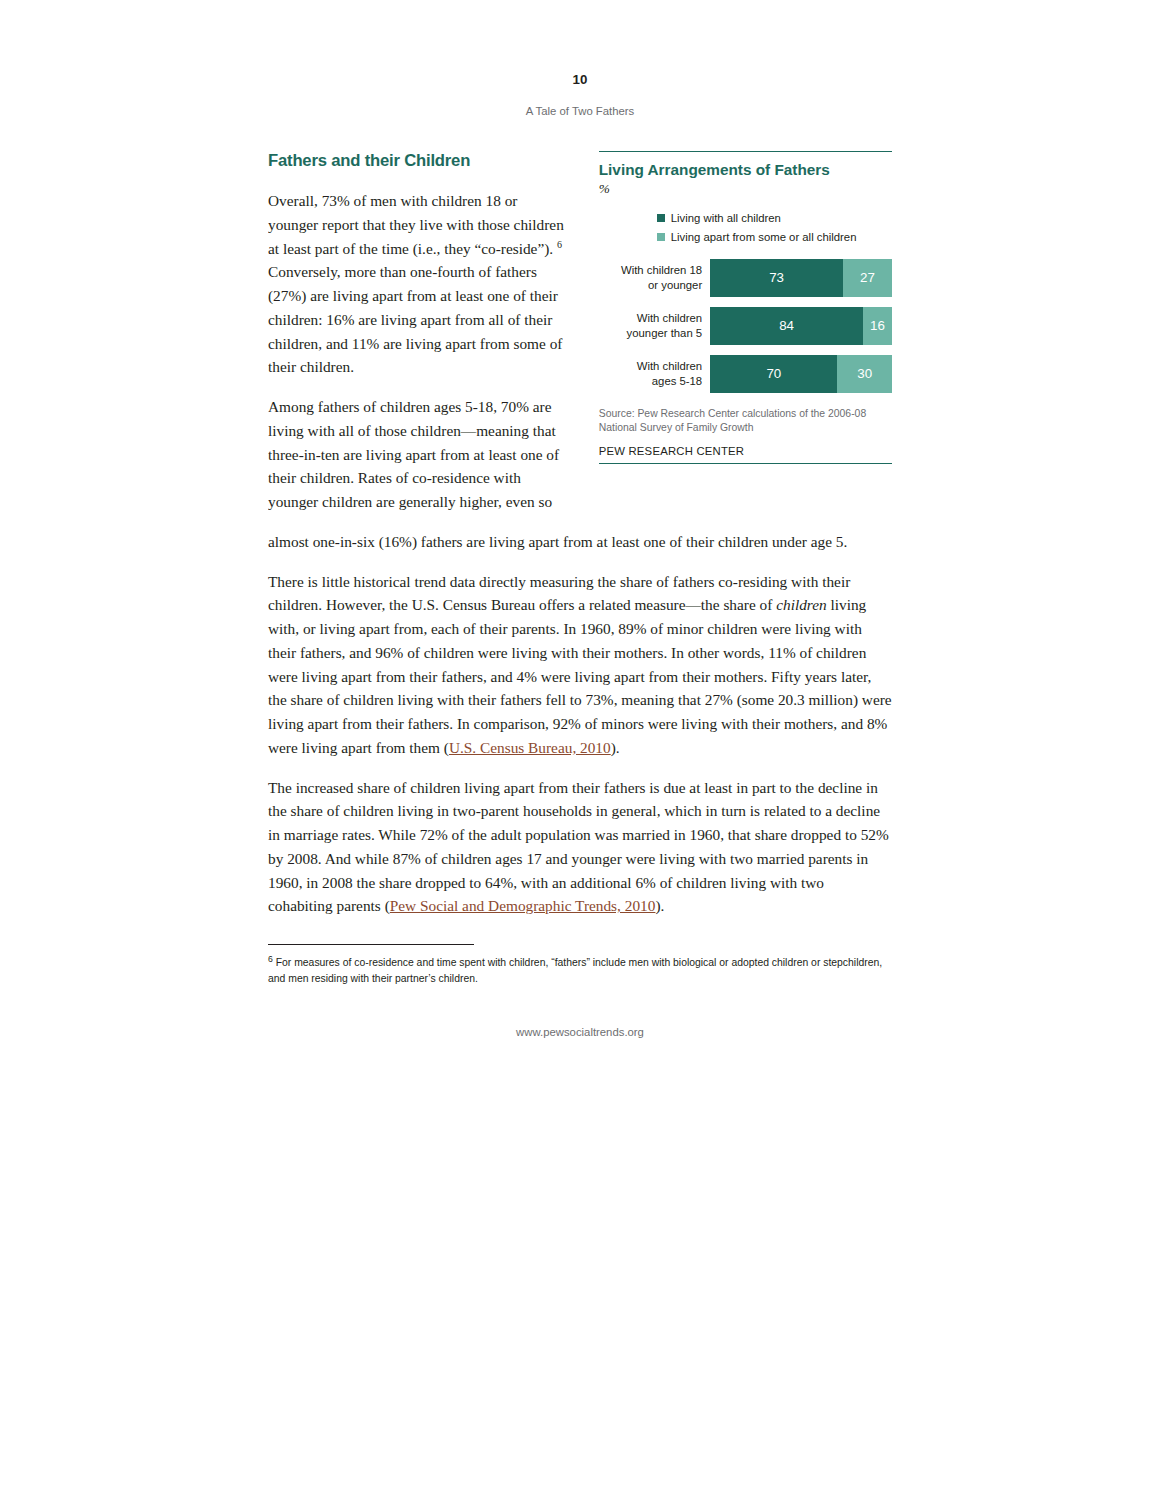10
A Tale of Two Fathers
Living Arrangements of Fathers
%
Living with all children Living apart from some or all children
With children 18
or younger
73
27
With children
younger than 5
84
16
With children
ages 5-18
70
30
Source: Pew Research Center calculations of the 2006-08 National Survey of Family Growth
PEW RESEARCH CENTER
Fathers and their Children
Overall, 73% of men with children 18 or younger report that they live with those children at least part of the time (i.e., they “co-reside”). 6 Conversely, more than one-fourth of fathers (27%) are living apart from at least one of their children: 16% are living apart from all of their children, and 11% are living apart from some of their children.
Among fathers of children ages 5-18, 70% are living with all of those children—meaning that three-in-ten are living apart from at least one of their children. Rates of co-residence with younger children are generally higher, even so
almost one-in-six (16%) fathers are living apart from at least one of their children under age 5.
There is little historical trend data directly measuring the share of fathers co-residing with their children. However, the U.S. Census Bureau offers a related measure—the share of children living with, or living apart from, each of their parents. In 1960, 89% of minor children were living with their fathers, and 96% of children were living with their mothers. In other words, 11% of children were living apart from their fathers, and 4% were living apart from their mothers. Fifty years later, the share of children living with their fathers fell to 73%, meaning that 27% (some 20.3 million) were living apart from their fathers. In comparison, 92% of minors were living with their mothers, and 8% were living apart from them (U.S. Census Bureau, 2010).
The increased share of children living apart from their fathers is due at least in part to the decline in the share of children living in two-parent households in general, which in turn is related to a decline in marriage rates. While 72% of the adult population was married in 1960, that share dropped to 52% by 2008. And while 87% of children ages 17 and younger were living with two married parents in 1960, in 2008 the share dropped to 64%, with an additional 6% of children living with two cohabiting parents (Pew Social and Demographic Trends, 2010).
6 For measures of co-residence and time spent with children, “fathers” include men with biological or adopted children or stepchildren, and men residing with their partner’s children.
www.pewsocialtrends.org